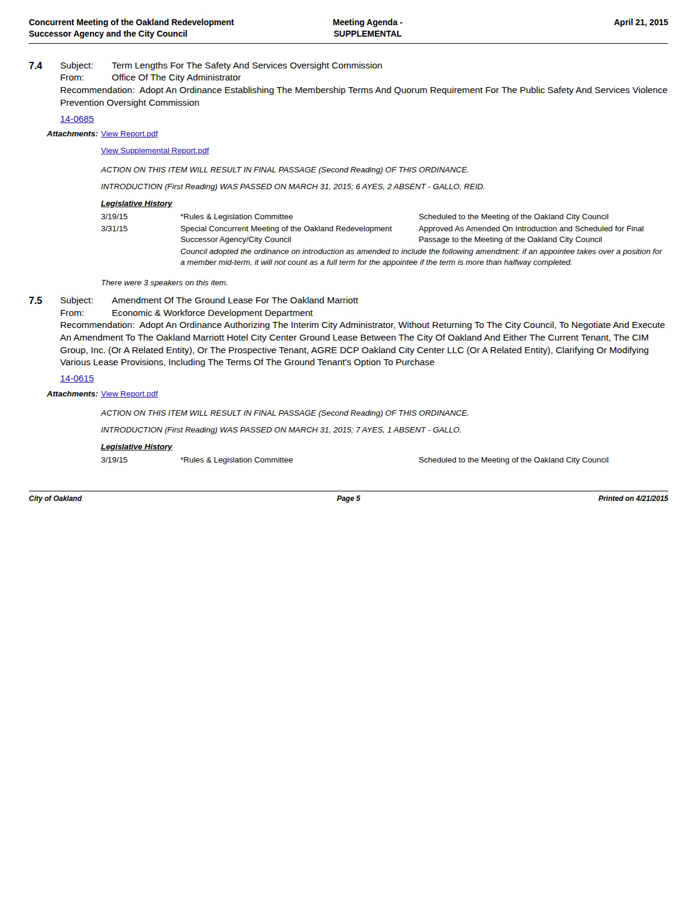Concurrent Meeting of the Oakland Redevelopment Successor Agency and the City Council
Meeting Agenda -
SUPPLEMENTAL
April 21, 2015
7.4
Subject:
Term Lengths For The Safety And Services Oversight Commission
From:
Office Of The City Administrator
Recommendation: Adopt An Ordinance Establishing The Membership Terms And Quorum Requirement For The Public Safety And Services Violence Prevention Oversight Commission
14-0685
Attachments:
View Report.pdf
View Supplemental Report.pdf
ACTION ON THIS ITEM WILL RESULT IN FINAL PASSAGE (Second Reading) OF THIS ORDINANCE.
INTRODUCTION (First Reading) WAS PASSED ON MARCH 31, 2015; 6 AYES, 2 ABSENT - GALLO, REID.
Legislative History
| 3/19/15 | *Rules & Legislation Committee | Scheduled to the Meeting of the Oakland City Council |
| 3/31/15 | Special Concurrent Meeting of the Oakland Redevelopment Successor Agency/City Council | Approved As Amended On Introduction and Scheduled for Final Passage to the Meeting of the Oakland City Council |
| | Council adopted the ordinance on introduction as amended to include the following amendment: if an appointee takes over a position for a member mid-term, it will not count as a full term for the appointee if the term is more than halfway completed. |
There were 3 speakers on this item.
7.5
Subject:
Amendment Of The Ground Lease For The Oakland Marriott
From:
Economic & Workforce Development Department
Recommendation: Adopt An Ordinance Authorizing The Interim City Administrator, Without Returning To The City Council, To Negotiate And Execute An Amendment To The Oakland Marriott Hotel City Center Ground Lease Between The City Of Oakland And Either The Current Tenant, The CIM Group, Inc. (Or A Related Entity), Or The Prospective Tenant, AGRE DCP Oakland City Center LLC (Or A Related Entity), Clarifying Or Modifying Various Lease Provisions, Including The Terms Of The Ground Tenant's Option To Purchase
14-0615
Attachments:
View Report.pdf
ACTION ON THIS ITEM WILL RESULT IN FINAL PASSAGE (Second Reading) OF THIS ORDINANCE.
INTRODUCTION (First Reading) WAS PASSED ON MARCH 31, 2015; 7 AYES, 1 ABSENT - GALLO.
Legislative History
| 3/19/15 | *Rules & Legislation Committee | Scheduled to the Meeting of the Oakland City Council |
City of Oakland
Page 5
Printed on 4/21/2015